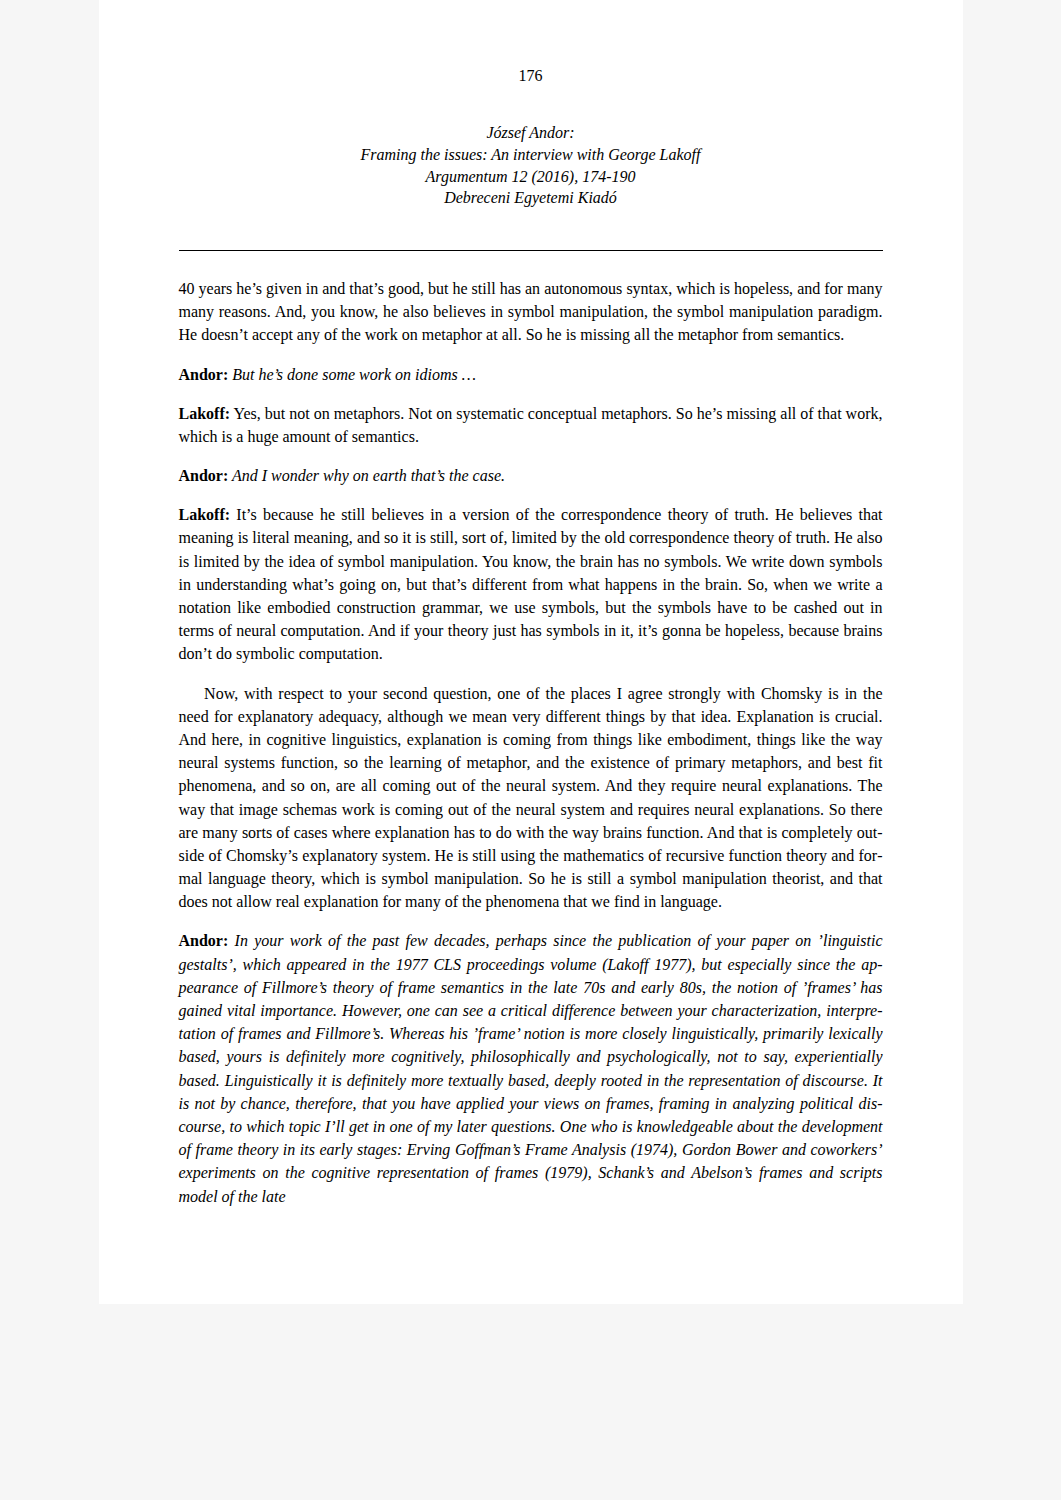176
József Andor: Framing the issues: An interview with George Lakoff Argumentum 12 (2016), 174-190 Debreceni Egyetemi Kiadó
40 years he’s given in and that’s good, but he still has an autonomous syntax, which is hopeless, and for many many reasons. And, you know, he also believes in symbol manipulation, the symbol manipulation paradigm. He doesn’t accept any of the work on metaphor at all. So he is missing all the metaphor from semantics.
Andor: But he’s done some work on idioms …
Lakoff: Yes, but not on metaphors. Not on systematic conceptual metaphors. So he’s missing all of that work, which is a huge amount of semantics.
Andor: And I wonder why on earth that’s the case.
Lakoff: It’s because he still believes in a version of the correspondence theory of truth. He believes that meaning is literal meaning, and so it is still, sort of, limited by the old correspondence theory of truth. He also is limited by the idea of symbol manipulation. You know, the brain has no symbols. We write down symbols in understanding what’s going on, but that’s different from what happens in the brain. So, when we write a notation like embodied construction grammar, we use symbols, but the symbols have to be cashed out in terms of neural computation. And if your theory just has symbols in it, it’s gonna be hopeless, because brains don’t do symbolic computation.
Now, with respect to your second question, one of the places I agree strongly with Chomsky is in the need for explanatory adequacy, although we mean very different things by that idea. Explanation is crucial. And here, in cognitive linguistics, explanation is coming from things like embodiment, things like the way neural systems function, so the learning of metaphor, and the existence of primary metaphors, and best fit phenomena, and so on, are all coming out of the neural system. And they require neural explanations. The way that image schemas work is coming out of the neural system and requires neural explanations. So there are many sorts of cases where explanation has to do with the way brains function. And that is completely outside of Chomsky’s explanatory system. He is still using the mathematics of recursive function theory and formal language theory, which is symbol manipulation. So he is still a symbol manipulation theorist, and that does not allow real explanation for many of the phenomena that we find in language.
Andor: In your work of the past few decades, perhaps since the publication of your paper on ’linguistic gestalts’, which appeared in the 1977 CLS proceedings volume (Lakoff 1977), but especially since the appearance of Fillmore’s theory of frame semantics in the late 70s and early 80s, the notion of ’frames’ has gained vital importance. However, one can see a critical difference between your characterization, interpretation of frames and Fillmore’s. Whereas his ’frame’ notion is more closely linguistically, primarily lexically based, yours is definitely more cognitively, philosophically and psychologically, not to say, experientially based. Linguistically it is definitely more textually based, deeply rooted in the representation of discourse. It is not by chance, therefore, that you have applied your views on frames, framing in analyzing political discourse, to which topic I’ll get in one of my later questions. One who is knowledgeable about the development of frame theory in its early stages: Erving Goffman’s Frame Analysis (1974), Gordon Bower and coworkers’ experiments on the cognitive representation of frames (1979), Schank’s and Abelson’s frames and scripts model of the late